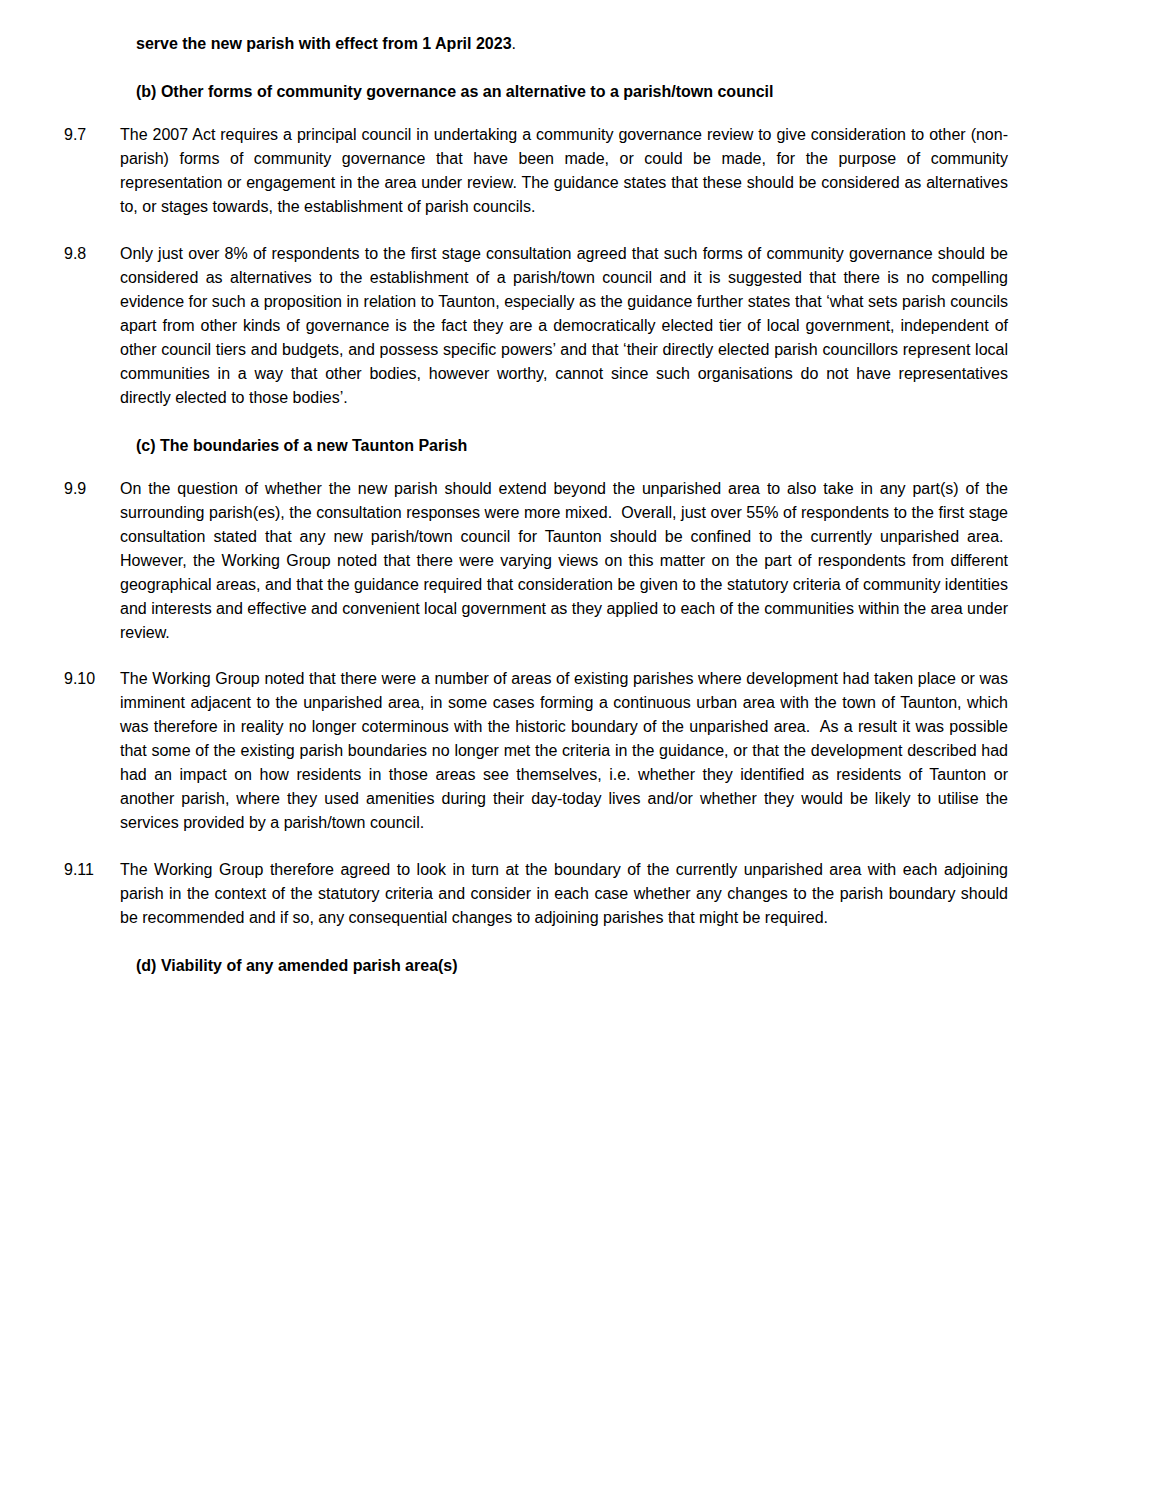serve the new parish with effect from 1 April 2023.
(b) Other forms of community governance as an alternative to a parish/town council
9.7
The 2007 Act requires a principal council in undertaking a community governance review to give consideration to other (non-parish) forms of community governance that have been made, or could be made, for the purpose of community representation or engagement in the area under review. The guidance states that these should be considered as alternatives to, or stages towards, the establishment of parish councils.
9.8
Only just over 8% of respondents to the first stage consultation agreed that such forms of community governance should be considered as alternatives to the establishment of a parish/town council and it is suggested that there is no compelling evidence for such a proposition in relation to Taunton, especially as the guidance further states that ‘what sets parish councils apart from other kinds of governance is the fact they are a democratically elected tier of local government, independent of other council tiers and budgets, and possess specific powers’ and that ‘their directly elected parish councillors represent local communities in a way that other bodies, however worthy, cannot since such organisations do not have representatives directly elected to those bodies’.
(c) The boundaries of a new Taunton Parish
9.9
On the question of whether the new parish should extend beyond the unparished area to also take in any part(s) of the surrounding parish(es), the consultation responses were more mixed. Overall, just over 55% of respondents to the first stage consultation stated that any new parish/town council for Taunton should be confined to the currently unparished area. However, the Working Group noted that there were varying views on this matter on the part of respondents from different geographical areas, and that the guidance required that consideration be given to the statutory criteria of community identities and interests and effective and convenient local government as they applied to each of the communities within the area under review.
9.10
The Working Group noted that there were a number of areas of existing parishes where development had taken place or was imminent adjacent to the unparished area, in some cases forming a continuous urban area with the town of Taunton, which was therefore in reality no longer coterminous with the historic boundary of the unparished area. As a result it was possible that some of the existing parish boundaries no longer met the criteria in the guidance, or that the development described had had an impact on how residents in those areas see themselves, i.e. whether they identified as residents of Taunton or another parish, where they used amenities during their day-today lives and/or whether they would be likely to utilise the services provided by a parish/town council.
9.11
The Working Group therefore agreed to look in turn at the boundary of the currently unparished area with each adjoining parish in the context of the statutory criteria and consider in each case whether any changes to the parish boundary should be recommended and if so, any consequential changes to adjoining parishes that might be required.
(d) Viability of any amended parish area(s)